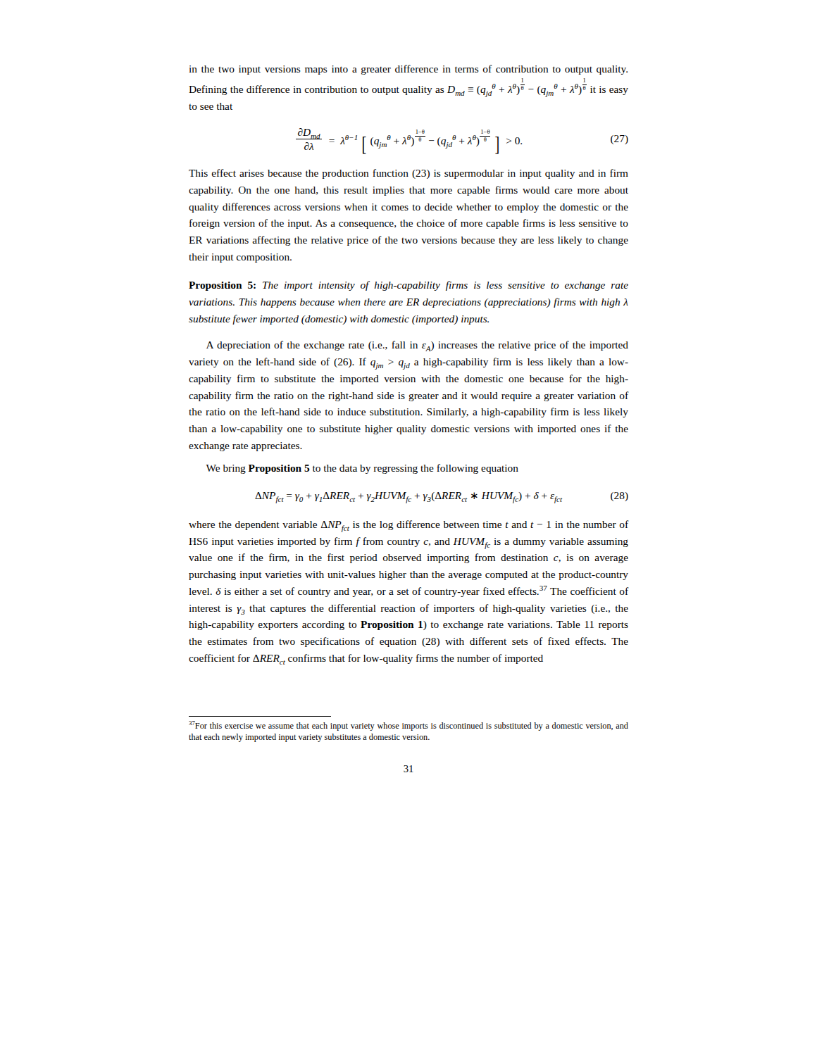in the two input versions maps into a greater difference in terms of contribution to output quality. Defining the difference in contribution to output quality as Dmd ≡ (qjdθ + λθ)1 θ − (qjmθ + λθ)1 θ it is easy to see that
∂Dmd∂λ = λθ−1 [ (qjmθ + λθ)1−θ θ − (qjdθ + λθ)1−θ θ ] > 0. (27)
This effect arises because the production function (23) is supermodular in input quality and in firm capability. On the one hand, this result implies that more capable firms would care more about quality differences across versions when it comes to decide whether to employ the domestic or the foreign version of the input. As a consequence, the choice of more capable firms is less sensitive to ER variations affecting the relative price of the two versions because they are less likely to change their input composition.
Proposition 5: The import intensity of high-capability firms is less sensitive to exchange rate variations. This happens because when there are ER depreciations (appreciations) firms with high λ substitute fewer imported (domestic) with domestic (imported) inputs.
A depreciation of the exchange rate (i.e., fall in εA) increases the relative price of the imported variety on the left-hand side of (26). If qjm > qjd a high-capability firm is less likely than a low-capability firm to substitute the imported version with the domestic one because for the high-capability firm the ratio on the right-hand side is greater and it would require a greater variation of the ratio on the left-hand side to induce substitution. Similarly, a high-capability firm is less likely than a low-capability one to substitute higher quality domestic versions with imported ones if the exchange rate appreciates.
We bring Proposition 5 to the data by regressing the following equation
ΔNPfct = γ0 + γ1 ΔRERct + γ2 HUVMfc + γ3(ΔRERct ∗ HUVMfc) + δ + εfct (28)
where the dependent variable ΔNPfct is the log difference between time t and t − 1 in the number of HS6 input varieties imported by firm f from country c, and HUVMfc is a dummy variable assuming value one if the firm, in the first period observed importing from destination c, is on average purchasing input varieties with unit-values higher than the average computed at the product-country level. δ is either a set of country and year, or a set of country-year fixed effects.37 The coefficient of interest is γ3 that captures the differential reaction of importers of high-quality varieties (i.e., the high-capability exporters according to Proposition 1) to exchange rate variations. Table 11 reports the estimates from two specifications of equation (28) with different sets of fixed effects. The coefficient for ΔRERct confirms that for low-quality firms the number of imported
37 For this exercise we assume that each input variety whose imports is discontinued is substituted by a domestic version, and that each newly imported input variety substitutes a domestic version.
31